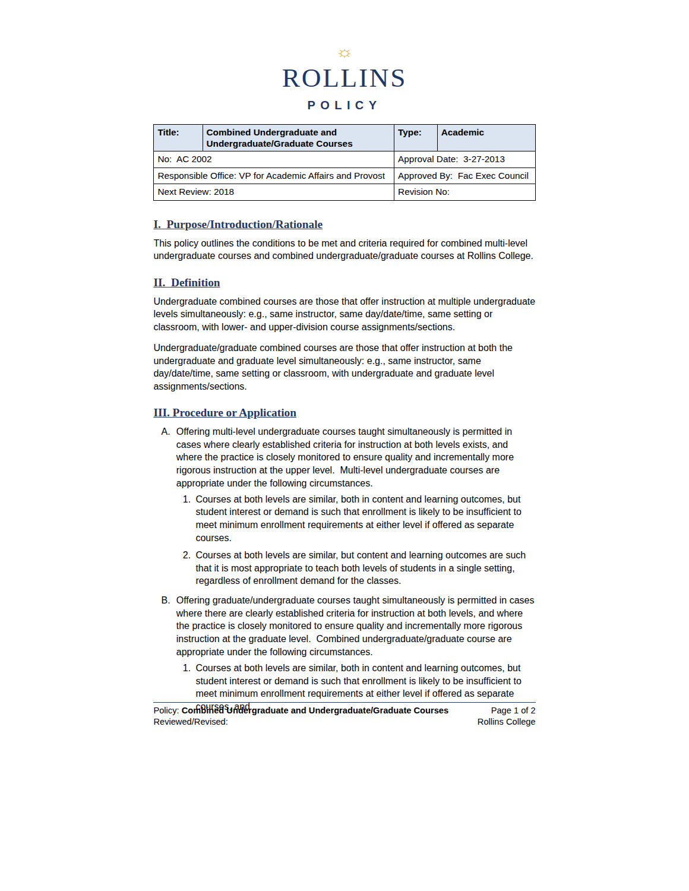☼
ROLLINS
POLICY
| Title: | Combined Undergraduate and Undergraduate/Graduate Courses | Type: | Academic |
| No: AC 2002 | Approval Date: 3-27-2013 |
| Responsible Office: VP for Academic Affairs and Provost | Approved By: Fac Exec Council |
| Next Review: 2018 | Revision No: |
I. Purpose/Introduction/Rationale
This policy outlines the conditions to be met and criteria required for combined multi-level undergraduate courses and combined undergraduate/graduate courses at Rollins College.
II. Definition
Undergraduate combined courses are those that offer instruction at multiple undergraduate levels simultaneously: e.g., same instructor, same day/date/time, same setting or classroom, with lower- and upper-division course assignments/sections.
Undergraduate/graduate combined courses are those that offer instruction at both the undergraduate and graduate level simultaneously: e.g., same instructor, same day/date/time, same setting or classroom, with undergraduate and graduate level assignments/sections.
III. Procedure or Application
Offering multi-level undergraduate courses taught simultaneously is permitted in cases where clearly established criteria for instruction at both levels exists, and where the practice is closely monitored to ensure quality and incrementally more rigorous instruction at the upper level. Multi-level undergraduate courses are appropriate under the following circumstances.
Courses at both levels are similar, both in content and learning outcomes, but student interest or demand is such that enrollment is likely to be insufficient to meet minimum enrollment requirements at either level if offered as separate courses.
Courses at both levels are similar, but content and learning outcomes are such that it is most appropriate to teach both levels of students in a single setting, regardless of enrollment demand for the classes.
Offering graduate/undergraduate courses taught simultaneously is permitted in cases where there are clearly established criteria for instruction at both levels, and where the practice is closely monitored to ensure quality and incrementally more rigorous instruction at the graduate level. Combined undergraduate/graduate course are appropriate under the following circumstances.
Courses at both levels are similar, both in content and learning outcomes, but student interest or demand is such that enrollment is likely to be insufficient to meet minimum enrollment requirements at either level if offered as separate courses, and
Policy: Combined Undergraduate and Undergraduate/Graduate Courses
Page 1 of 2
Reviewed/Revised:
Rollins College